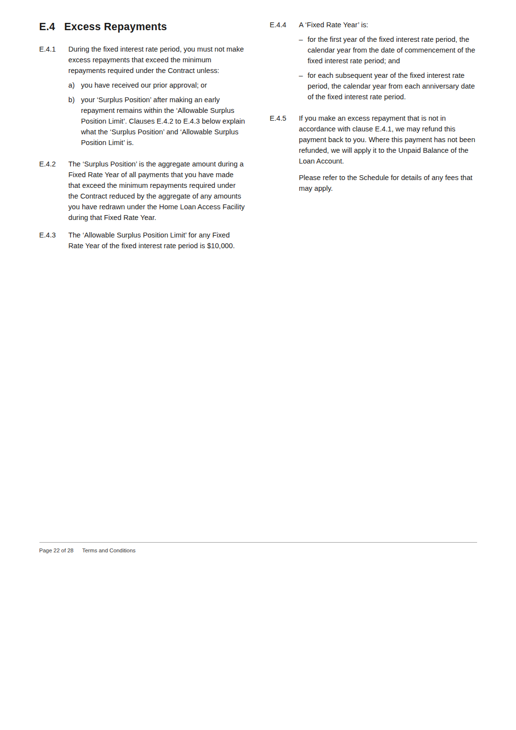E.4 Excess Repayments
E.4.1
During the fixed interest rate period, you must not make excess repayments that exceed the minimum repayments required under the Contract unless:
a) you have received our prior approval; or
b) your ‘Surplus Position’ after making an early repayment remains within the ‘Allowable Surplus Position Limit’. Clauses E.4.2 to E.4.3 below explain what the ‘Surplus Position’ and ‘Allowable Surplus Position Limit’ is.
E.4.2
The ‘Surplus Position’ is the aggregate amount during a Fixed Rate Year of all payments that you have made that exceed the minimum repayments required under the Contract reduced by the aggregate of any amounts you have redrawn under the Home Loan Access Facility during that Fixed Rate Year.
E.4.3
The ‘Allowable Surplus Position Limit’ for any Fixed Rate Year of the fixed interest rate period is $10,000.
E.4.4
A ‘Fixed Rate Year’ is:
–for the first year of the fixed interest rate period, the calendar year from the date of commencement of the fixed interest rate period; and
–for each subsequent year of the fixed interest rate period, the calendar year from each anniversary date of the fixed interest rate period.
E.4.5
If you make an excess repayment that is not in accordance with clause E.4.1, we may refund this payment back to you. Where this payment has not been refunded, we will apply it to the Unpaid Balance of the Loan Account.
Please refer to the Schedule for details of any fees that may apply.
Page 22 of 28 Terms and Conditions